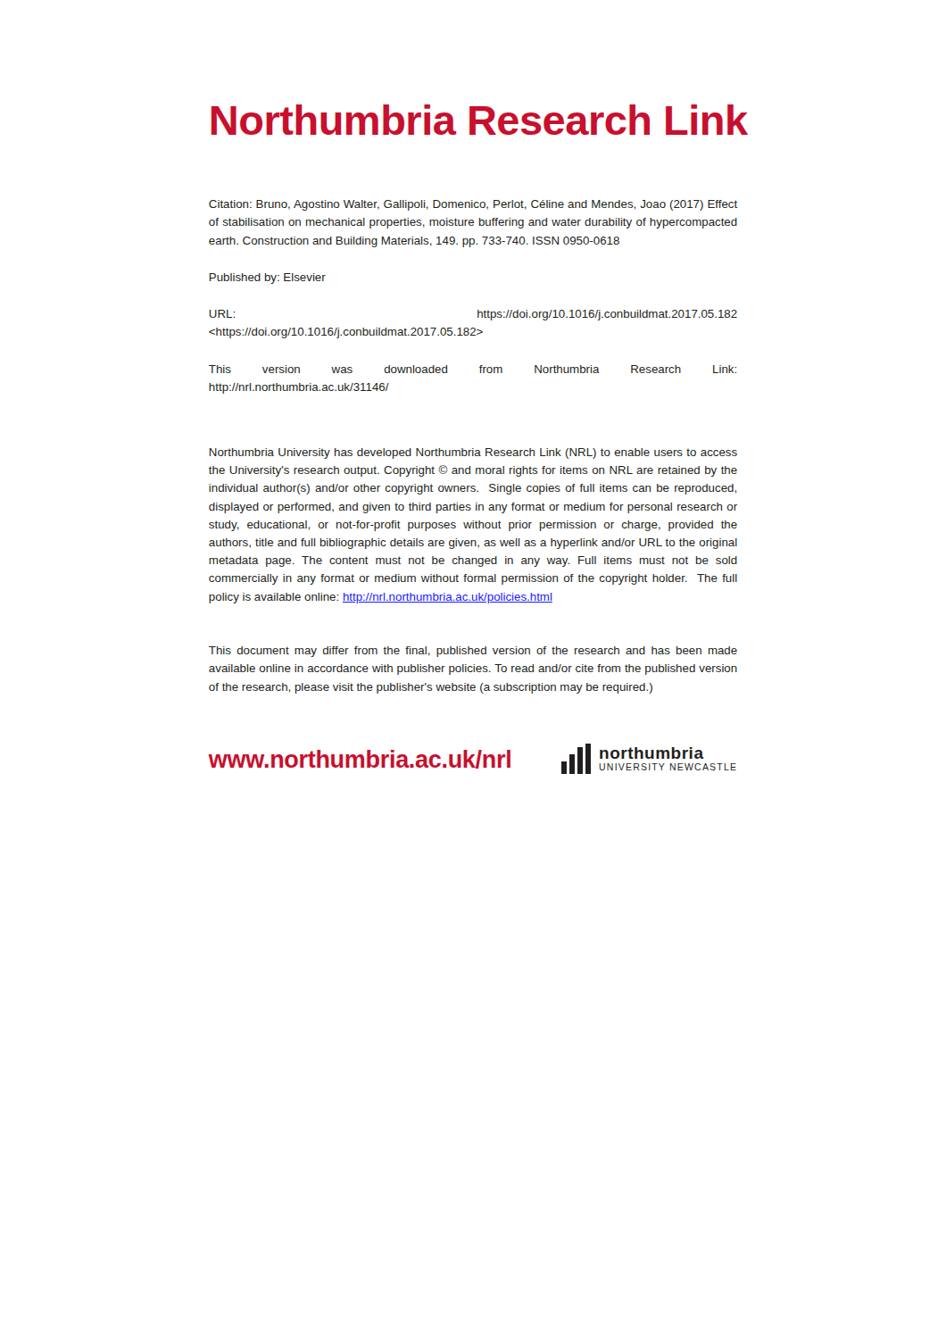Northumbria Research Link
Citation: Bruno, Agostino Walter, Gallipoli, Domenico, Perlot, Céline and Mendes, Joao (2017) Effect of stabilisation on mechanical properties, moisture buffering and water durability of hypercompacted earth. Construction and Building Materials, 149. pp. 733-740. ISSN 0950-0618
Published by: Elsevier
URL: https://doi.org/10.1016/j.conbuildmat.2017.05.182
<https://doi.org/10.1016/j.conbuildmat.2017.05.182>
This version was downloaded from Northumbria Research Link:
http://nrl.northumbria.ac.uk/31146/
Northumbria University has developed Northumbria Research Link (NRL) to enable users to access the University's research output. Copyright © and moral rights for items on NRL are retained by the individual author(s) and/or other copyright owners. Single copies of full items can be reproduced, displayed or performed, and given to third parties in any format or medium for personal research or study, educational, or not-for-profit purposes without prior permission or charge, provided the authors, title and full bibliographic details are given, as well as a hyperlink and/or URL to the original metadata page. The content must not be changed in any way. Full items must not be sold commercially in any format or medium without formal permission of the copyright holder. The full policy is available online: http://nrl.northumbria.ac.uk/policies.html
This document may differ from the final, published version of the research and has been made available online in accordance with publisher policies. To read and/or cite from the published version of the research, please visit the publisher's website (a subscription may be required.)
www.northumbria.ac.uk/nrl
northumbria UNIVERSITY NEWCASTLE